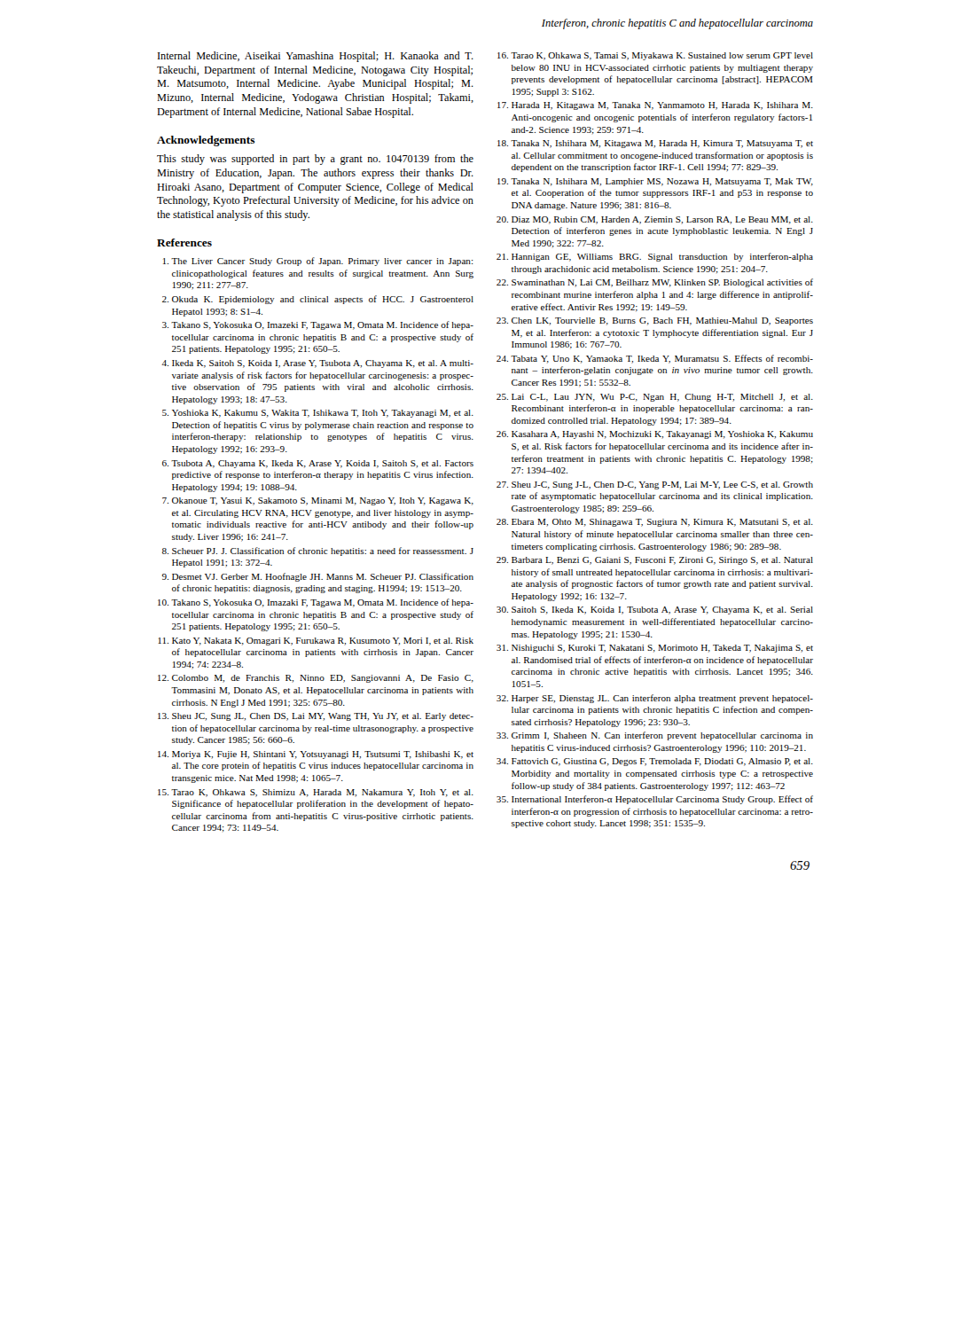Interferon, chronic hepatitis C and hepatocellular carcinoma
Internal Medicine, Aiseikai Yamashina Hospital; H. Kanaoka and T. Takeuchi, Department of Internal Medicine, Notogawa City Hospital; M. Matsumoto, Internal Medicine. Ayabe Municipal Hospital; M. Mizuno, Internal Medicine, Yodogawa Christian Hospital; Takami, Department of Internal Medicine, National Sabae Hospital.
Acknowledgements
This study was supported in part by a grant no. 10470139 from the Ministry of Education, Japan. The authors express their thanks Dr. Hiroaki Asano, Department of Computer Science, College of Medical Technology, Kyoto Prefectural University of Medicine, for his advice on the statistical analysis of this study.
References
The Liver Cancer Study Group of Japan. Primary liver cancer in Japan: clinicopathological features and results of surgical treatment. Ann Surg 1990; 211: 277–87.
Okuda K. Epidemiology and clinical aspects of HCC. J Gastroenterol Hepatol 1993; 8: S1–4.
Takano S, Yokosuka O, Imazeki F, Tagawa M, Omata M. Incidence of hepatocellular carcinoma in chronic hepatitis B and C: a prospective study of 251 patients. Hepatology 1995; 21: 650–5.
Ikeda K, Saitoh S, Koida I, Arase Y, Tsubota A, Chayama K, et al. A multivariate analysis of risk factors for hepatocellular carcinogenesis: a prospective observation of 795 patients with viral and alcoholic cirrhosis. Hepatology 1993; 18: 47–53.
Yoshioka K, Kakumu S, Wakita T, Ishikawa T, Itoh Y, Takayanagi M, et al. Detection of hepatitis C virus by polymerase chain reaction and response to interferon-therapy: relationship to genotypes of hepatitis C virus. Hepatology 1992; 16: 293–9.
Tsubota A, Chayama K, Ikeda K, Arase Y, Koida I, Saitoh S, et al. Factors predictive of response to interferon-α therapy in hepatitis C virus infection. Hepatology 1994; 19: 1088–94.
Okanoue T, Yasui K, Sakamoto S, Minami M, Nagao Y, Itoh Y, Kagawa K, et al. Circulating HCV RNA, HCV genotype, and liver histology in asymptomatic individuals reactive for anti-HCV antibody and their follow-up study. Liver 1996; 16: 241–7.
Scheuer PJ. J. Classification of chronic hepatitis: a need for reassessment. J Hepatol 1991; 13: 372–4.
Desmet VJ. Gerber M. Hoofnagle JH. Manns M. Scheuer PJ. Classification of chronic hepatitis: diagnosis, grading and staging. H1994; 19: 1513–20.
Takano S, Yokosuka O, Imazaki F, Tagawa M, Omata M. Incidence of hepatocellular carcinoma in chronic hepatitis B and C: a prospective study of 251 patients. Hepatology 1995; 21: 650–5.
Kato Y, Nakata K, Omagari K, Furukawa R, Kusumoto Y, Mori I, et al. Risk of hepatocellular carcinoma in patients with cirrhosis in Japan. Cancer 1994; 74: 2234–8.
Colombo M, de Franchis R, Ninno ED, Sangiovanni A, De Fasio C, Tommasini M, Donato AS, et al. Hepatocellular carcinoma in patients with cirrhosis. N Engl J Med 1991; 325: 675–80.
Sheu JC, Sung JL, Chen DS, Lai MY, Wang TH, Yu JY, et al. Early detection of hepatocellular carcinoma by real-time ultrasonography. a prospective study. Cancer 1985; 56: 660–6.
Moriya K, Fujie H, Shintani Y, Yotsuyanagi H, Tsutsumi T, Ishibashi K, et al. The core protein of hepatitis C virus induces hepatocellular carcinoma in transgenic mice. Nat Med 1998; 4: 1065–7.
Tarao K, Ohkawa S, Shimizu A, Harada M, Nakamura Y, Itoh Y, et al. Significance of hepatocellular proliferation in the development of hepatocellular carcinoma from anti-hepatitis C virus-positive cirrhotic patients. Cancer 1994; 73: 1149–54.
Tarao K, Ohkawa S, Tamai S, Miyakawa K. Sustained low serum GPT level below 80 INU in HCV-associated cirrhotic patients by multiagent therapy prevents development of hepatocellular carcinoma [abstract]. HEPACOM 1995; Suppl 3: S162.
Harada H, Kitagawa M, Tanaka N, Yanmamoto H, Harada K, Ishihara M. Anti-oncogenic and oncogenic potentials of interferon regulatory factors-1 and-2. Science 1993; 259: 971–4.
Tanaka N, Ishihara M, Kitagawa M, Harada H, Kimura T, Matsuyama T, et al. Cellular commitment to oncogene-induced transformation or apoptosis is dependent on the transcription factor IRF-1. Cell 1994; 77: 829–39.
Tanaka N, Ishihara M, Lamphier MS, Nozawa H, Matsuyama T, Mak TW, et al. Cooperation of the tumor suppressors IRF-1 and p53 in response to DNA damage. Nature 1996; 381: 816–8.
Diaz MO, Rubin CM, Harden A, Ziemin S, Larson RA, Le Beau MM, et al. Detection of interferon genes in acute lymphoblastic leukemia. N Engl J Med 1990; 322: 77–82.
Hannigan GE, Williams BRG. Signal transduction by interferon-alpha through arachidonic acid metabolism. Science 1990; 251: 204–7.
Swaminathan N, Lai CM, Beilharz MW, Klinken SP. Biological activities of recombinant murine interferon alpha 1 and 4: large difference in antiproliferative effect. Antivir Res 1992; 19: 149–59.
Chen LK, Tourvielle B, Burns G, Bach FH, Mathieu-Mahul D, Seaportes M, et al. Interferon: a cytotoxic T lymphocyte differentiation signal. Eur J Immunol 1986; 16: 767–70.
Tabata Y, Uno K, Yamaoka T, Ikeda Y, Muramatsu S. Effects of recombinant – interferon-gelatin conjugate on in vivo murine tumor cell growth. Cancer Res 1991; 51: 5532–8.
Lai C-L, Lau JYN, Wu P-C, Ngan H, Chung H-T, Mitchell J, et al. Recombinant interferon-α in inoperable hepatocellular carcinoma: a randomized controlled trial. Hepatology 1994; 17: 389–94.
Kasahara A, Hayashi N, Mochizuki K, Takayanagi M, Yoshioka K, Kakumu S, et al. Risk factors for hepatocellular cercinoma and its incidence after interferon treatment in patients with chronic hepatitis C. Hepatology 1998; 27: 1394–402.
Sheu J-C, Sung J-L, Chen D-C, Yang P-M, Lai M-Y, Lee C-S, et al. Growth rate of asymptomatic hepatocellular carcinoma and its clinical implication. Gastroenterology 1985; 89: 259–66.
Ebara M, Ohto M, Shinagawa T, Sugiura N, Kimura K, Matsutani S, et al. Natural history of minute hepatocellular carcinoma smaller than three centimeters complicating cirrhosis. Gastroenterology 1986; 90: 289–98.
Barbara L, Benzi G, Gaiani S, Fusconi F, Zironi G, Siringo S, et al. Natural history of small untreated hepatocellular carcinoma in cirrhosis: a multivariate analysis of prognostic factors of tumor growth rate and patient survival. Hepatology 1992; 16: 132–7.
Saitoh S, Ikeda K, Koida I, Tsubota A, Arase Y, Chayama K, et al. Serial hemodynamic measurement in well-differentiated hepatocellular carcinomas. Hepatology 1995; 21: 1530–4.
Nishiguchi S, Kuroki T, Nakatani S, Morimoto H, Takeda T, Nakajima S, et al. Randomised trial of effects of interferon-α on incidence of hepatocellular carcinoma in chronic active hepatitis with cirrhosis. Lancet 1995; 346. 1051–5.
Harper SE, Dienstag JL. Can interferon alpha treatment prevent hepatocellular carcinoma in patients with chronic hepatitis C infection and compensated cirrhosis? Hepatology 1996; 23: 930–3.
Grimm I, Shaheen N. Can interferon prevent hepatocellular carcinoma in hepatitis C virus-induced cirrhosis? Gastroenterology 1996; 110: 2019–21.
Fattovich G, Giustina G, Degos F, Tremolada F, Diodati G, Almasio P, et al. Morbidity and mortality in compensated cirrhosis type C: a retrospective follow-up study of 384 patients. Gastroenterology 1997; 112: 463–72
International Interferon-α Hepatocellular Carcinoma Study Group. Effect of interferon-α on progression of cirrhosis to hepatocellular carcinoma: a retrospective cohort study. Lancet 1998; 351: 1535–9.
659